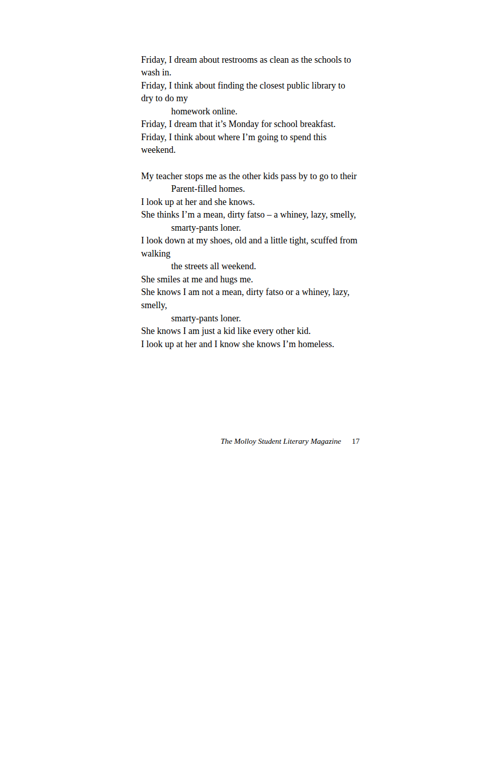Friday, I dream about restrooms as clean as the schools to wash in.
Friday, I think about finding the closest public library to dry to do myhomework online.
Friday, I dream that it’s Monday for school breakfast.
Friday, I think about where I’m going to spend this weekend.
My teacher stops me as the other kids pass by to go to theirParent-filled homes.
I look up at her and she knows.
She thinks I’m a mean, dirty fatso – a whiney, lazy, smelly,smarty-pants loner.
I look down at my shoes, old and a little tight, scuffed from walkingthe streets all weekend.
She smiles at me and hugs me.
She knows I am not a mean, dirty fatso or a whiney, lazy, smelly,smarty-pants loner.
She knows I am just a kid like every other kid.
I look up at her and I know she knows I’m homeless.
The Molloy Student Literary Magazine 17